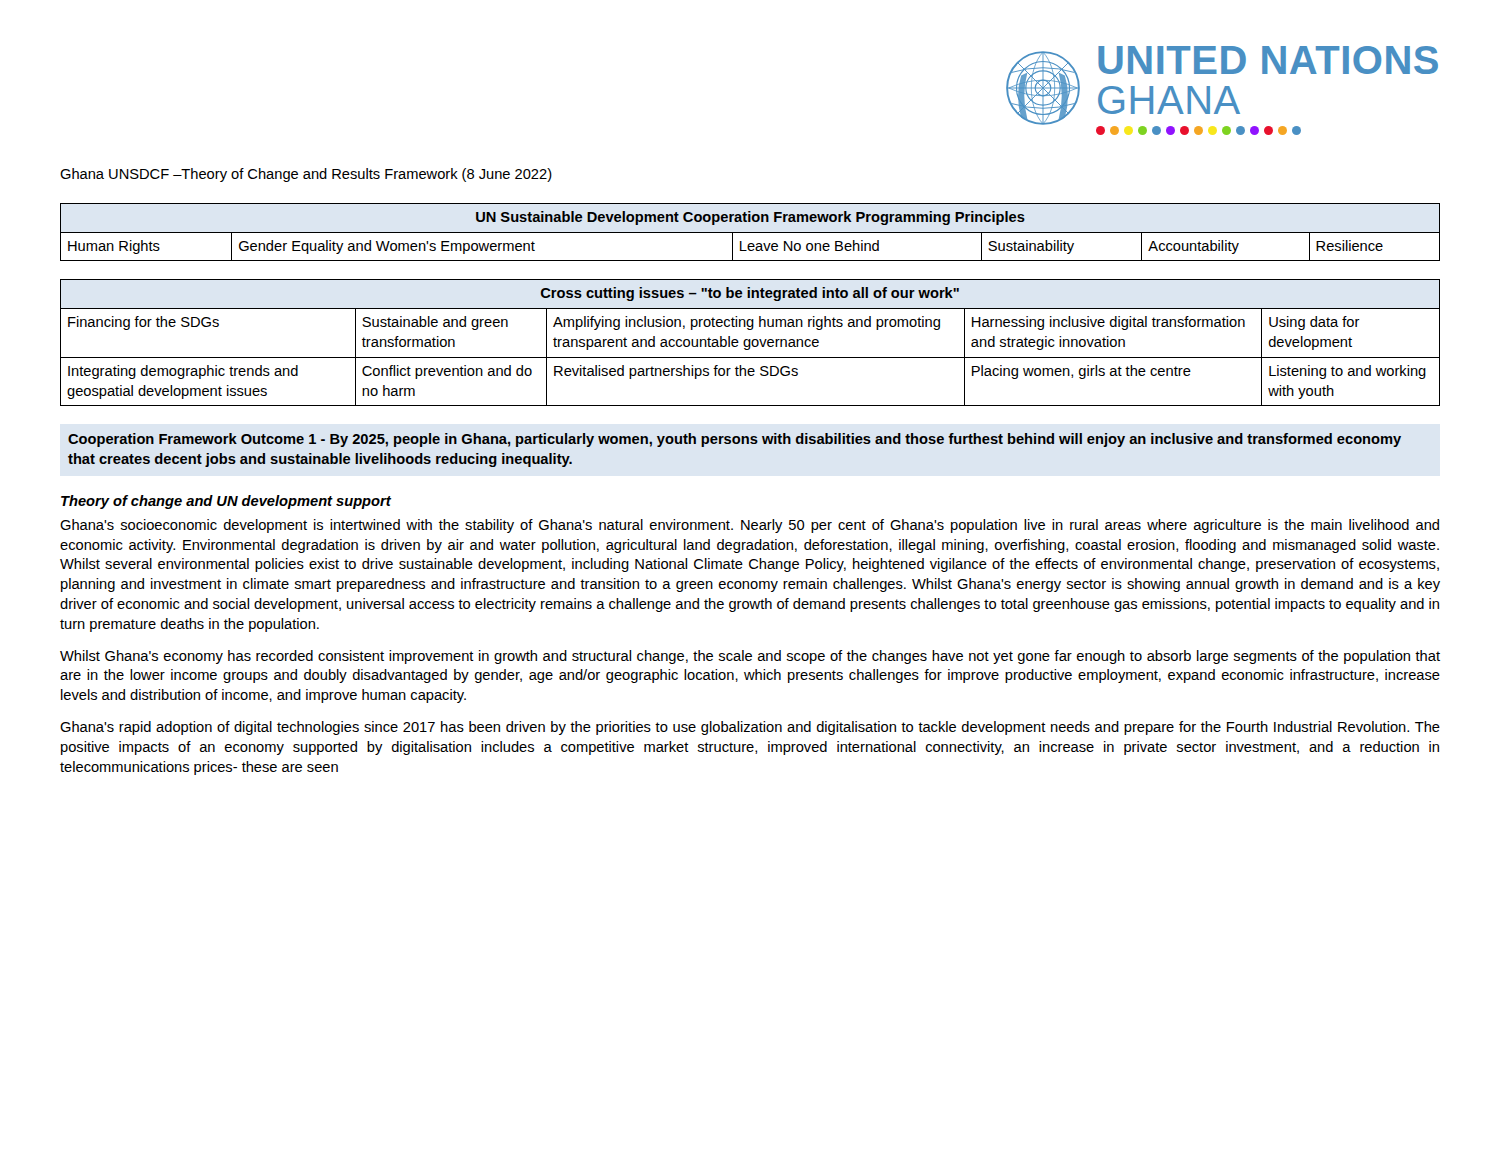UNITED NATIONS GHANA
Ghana UNSDCF –Theory of Change and Results Framework (8 June 2022)
| UN Sustainable Development Cooperation Framework Programming Principles |
| --- |
| Human Rights | Gender Equality and Women's Empowerment | Leave No one Behind | Sustainability | Accountability | Resilience |
| Cross cutting issues – "to be integrated into all of our work" |
| --- |
| Financing for the SDGs | Sustainable and green transformation | Amplifying inclusion, protecting human rights and promoting transparent and accountable governance | Harnessing inclusive digital transformation and strategic innovation | Using data for development |
| Integrating demographic trends and geospatial development issues | Conflict prevention and do no harm | Revitalised partnerships for the SDGs | Placing women, girls at the centre | Listening to and working with youth |
Cooperation Framework Outcome 1 - By 2025, people in Ghana, particularly women, youth persons with disabilities and those furthest behind will enjoy an inclusive and transformed economy that creates decent jobs and sustainable livelihoods reducing inequality.
Theory of change and UN development support
Ghana's socioeconomic development is intertwined with the stability of Ghana's natural environment. Nearly 50 per cent of Ghana's population live in rural areas where agriculture is the main livelihood and economic activity. Environmental degradation is driven by air and water pollution, agricultural land degradation, deforestation, illegal mining, overfishing, coastal erosion, flooding and mismanaged solid waste. Whilst several environmental policies exist to drive sustainable development, including National Climate Change Policy, heightened vigilance of the effects of environmental change, preservation of ecosystems, planning and investment in climate smart preparedness and infrastructure and transition to a green economy remain challenges. Whilst Ghana's energy sector is showing annual growth in demand and is a key driver of economic and social development, universal access to electricity remains a challenge and the growth of demand presents challenges to total greenhouse gas emissions, potential impacts to equality and in turn premature deaths in the population.
Whilst Ghana's economy has recorded consistent improvement in growth and structural change, the scale and scope of the changes have not yet gone far enough to absorb large segments of the population that are in the lower income groups and doubly disadvantaged by gender, age and/or geographic location, which presents challenges for improve productive employment, expand economic infrastructure, increase levels and distribution of income, and improve human capacity.
Ghana's rapid adoption of digital technologies since 2017 has been driven by the priorities to use globalization and digitalisation to tackle development needs and prepare for the Fourth Industrial Revolution. The positive impacts of an economy supported by digitalisation includes a competitive market structure, improved international connectivity, an increase in private sector investment, and a reduction in telecommunications prices- these are seen